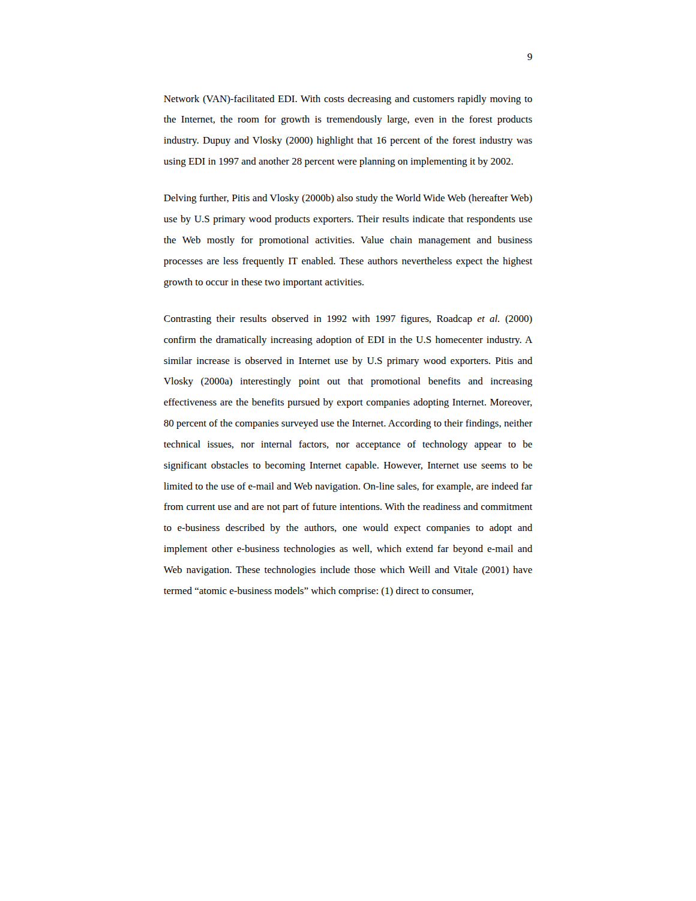9
Network (VAN)-facilitated EDI. With costs decreasing and customers rapidly moving to the Internet, the room for growth is tremendously large, even in the forest products industry. Dupuy and Vlosky (2000) highlight that 16 percent of the forest industry was using EDI in 1997 and another 28 percent were planning on implementing it by 2002.
Delving further, Pitis and Vlosky (2000b) also study the World Wide Web (hereafter Web) use by U.S primary wood products exporters. Their results indicate that respondents use the Web mostly for promotional activities. Value chain management and business processes are less frequently IT enabled. These authors nevertheless expect the highest growth to occur in these two important activities.
Contrasting their results observed in 1992 with 1997 figures, Roadcap et al. (2000) confirm the dramatically increasing adoption of EDI in the U.S homecenter industry. A similar increase is observed in Internet use by U.S primary wood exporters. Pitis and Vlosky (2000a) interestingly point out that promotional benefits and increasing effectiveness are the benefits pursued by export companies adopting Internet. Moreover, 80 percent of the companies surveyed use the Internet. According to their findings, neither technical issues, nor internal factors, nor acceptance of technology appear to be significant obstacles to becoming Internet capable. However, Internet use seems to be limited to the use of e-mail and Web navigation. On-line sales, for example, are indeed far from current use and are not part of future intentions. With the readiness and commitment to e-business described by the authors, one would expect companies to adopt and implement other e-business technologies as well, which extend far beyond e-mail and Web navigation. These technologies include those which Weill and Vitale (2001) have termed “atomic e-business models” which comprise: (1) direct to consumer,